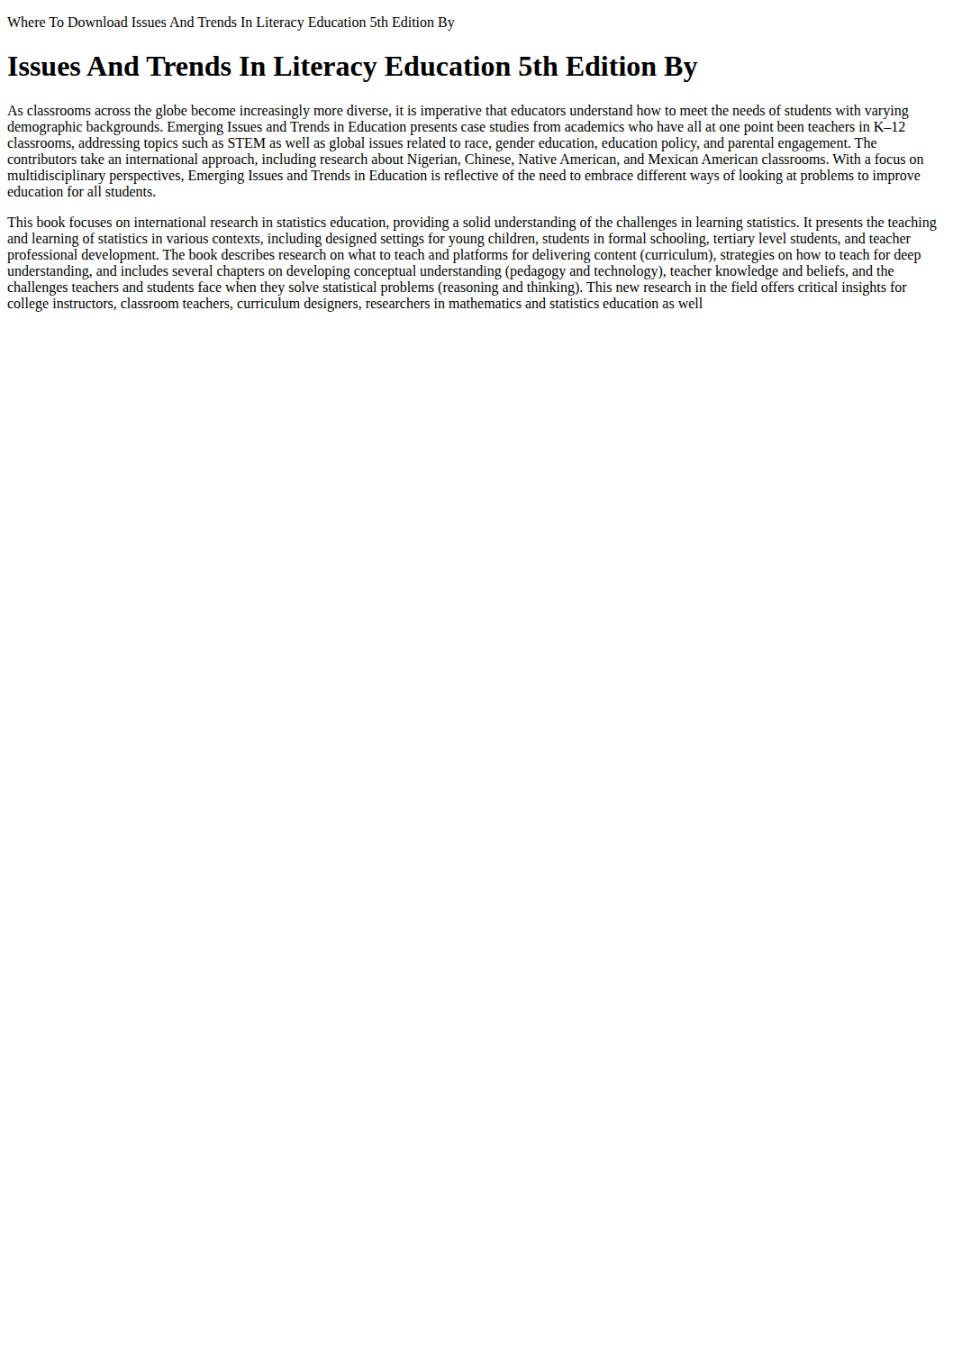Where To Download Issues And Trends In Literacy Education 5th Edition By
Issues And Trends In Literacy Education 5th Edition By
As classrooms across the globe become increasingly more diverse, it is imperative that educators understand how to meet the needs of students with varying demographic backgrounds. Emerging Issues and Trends in Education presents case studies from academics who have all at one point been teachers in K–12 classrooms, addressing topics such as STEM as well as global issues related to race, gender education, education policy, and parental engagement. The contributors take an international approach, including research about Nigerian, Chinese, Native American, and Mexican American classrooms. With a focus on multidisciplinary perspectives, Emerging Issues and Trends in Education is reflective of the need to embrace different ways of looking at problems to improve education for all students.
This book focuses on international research in statistics education, providing a solid understanding of the challenges in learning statistics. It presents the teaching and learning of statistics in various contexts, including designed settings for young children, students in formal schooling, tertiary level students, and teacher professional development. The book describes research on what to teach and platforms for delivering content (curriculum), strategies on how to teach for deep understanding, and includes several chapters on developing conceptual understanding (pedagogy and technology), teacher knowledge and beliefs, and the challenges teachers and students face when they solve statistical problems (reasoning and thinking). This new research in the field offers critical insights for college instructors, classroom teachers, curriculum designers, researchers in mathematics and statistics education as well